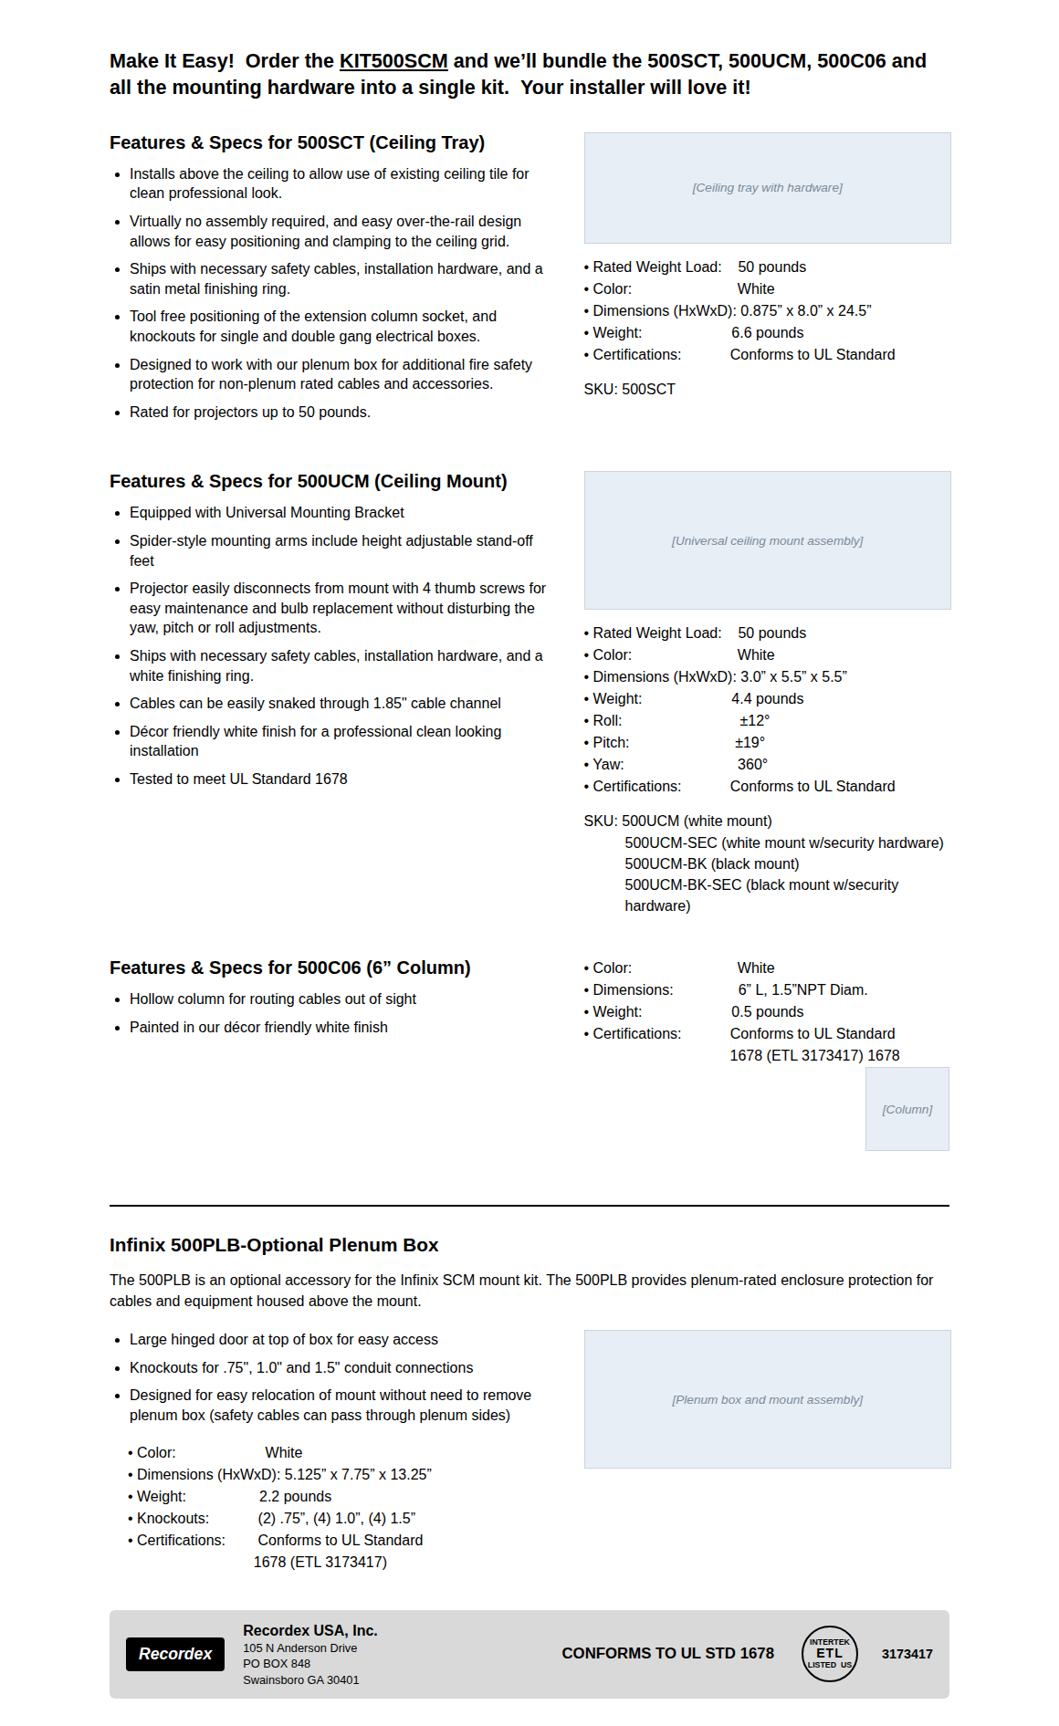Make It Easy! Order the KIT500SCM and we’ll bundle the 500SCT, 500UCM, 500C06 and all the mounting hardware into a single kit. Your installer will love it!
Features & Specs for 500SCT (Ceiling Tray)
Installs above the ceiling to allow use of existing ceiling tile for clean professional look.
Virtually no assembly required, and easy over-the-rail design allows for easy positioning and clamping to the ceiling grid.
Ships with necessary safety cables, installation hardware, and a satin metal finishing ring.
Tool free positioning of the extension column socket, and knockouts for single and double gang electrical boxes.
Designed to work with our plenum box for additional fire safety protection for non-plenum rated cables and accessories.
Rated for projectors up to 50 pounds.
[Ceiling tray with hardware]
• Rated Weight Load: 50 pounds • Color: White • Dimensions (HxWxD): 0.875” x 8.0” x 24.5” • Weight: 6.6 pounds • Certifications: Conforms to UL Standard
SKU: 500SCT
Features & Specs for 500UCM (Ceiling Mount)
Equipped with Universal Mounting Bracket
Spider-style mounting arms include height adjustable stand-off feet
Projector easily disconnects from mount with 4 thumb screws for easy maintenance and bulb replacement without disturbing the yaw, pitch or roll adjustments.
Ships with necessary safety cables, installation hardware, and a white finishing ring.
Cables can be easily snaked through 1.85" cable channel
Décor friendly white finish for a professional clean looking installation
Tested to meet UL Standard 1678
[Universal ceiling mount assembly]
• Rated Weight Load: 50 pounds • Color: White • Dimensions (HxWxD): 3.0” x 5.5” x 5.5” • Weight: 4.4 pounds • Roll: ±12° • Pitch: ±19° • Yaw: 360° • Certifications: Conforms to UL Standard
SKU: 500UCM (white mount) 500UCM-SEC (white mount w/security hardware) 500UCM-BK (black mount) 500UCM-BK-SEC (black mount w/security hardware)
Features & Specs for 500C06 (6” Column)
Hollow column for routing cables out of sight
Painted in our décor friendly white finish
• Color: White • Dimensions: 6” L, 1.5”NPT Diam. • Weight: 0.5 pounds • Certifications: Conforms to UL Standard 1678 (ETL 3173417) 1678
[Column]
Infinix 500PLB-Optional Plenum Box
The 500PLB is an optional accessory for the Infinix SCM mount kit. The 500PLB provides plenum-rated enclosure protection for cables and equipment housed above the mount.
Large hinged door at top of box for easy access
Knockouts for .75", 1.0" and 1.5" conduit connections
Designed for easy relocation of mount without need to remove plenum box (safety cables can pass through plenum sides)
• Color: White
• Dimensions (HxWxD): 5.125” x 7.75” x 13.25”
• Weight: 2.2 pounds
• Knockouts: (2) .75”, (4) 1.0”, (4) 1.5”
• Certifications: Conforms to UL Standard
1678 (ETL 3173417)
[Plenum box and mount assembly]
Recordex
Recordex USA, Inc.
105 N Anderson Drive
PO BOX 848
Swainsboro GA 30401
CONFORMS TO UL STD 1678
INTERTEK ETL LISTED US
3173417